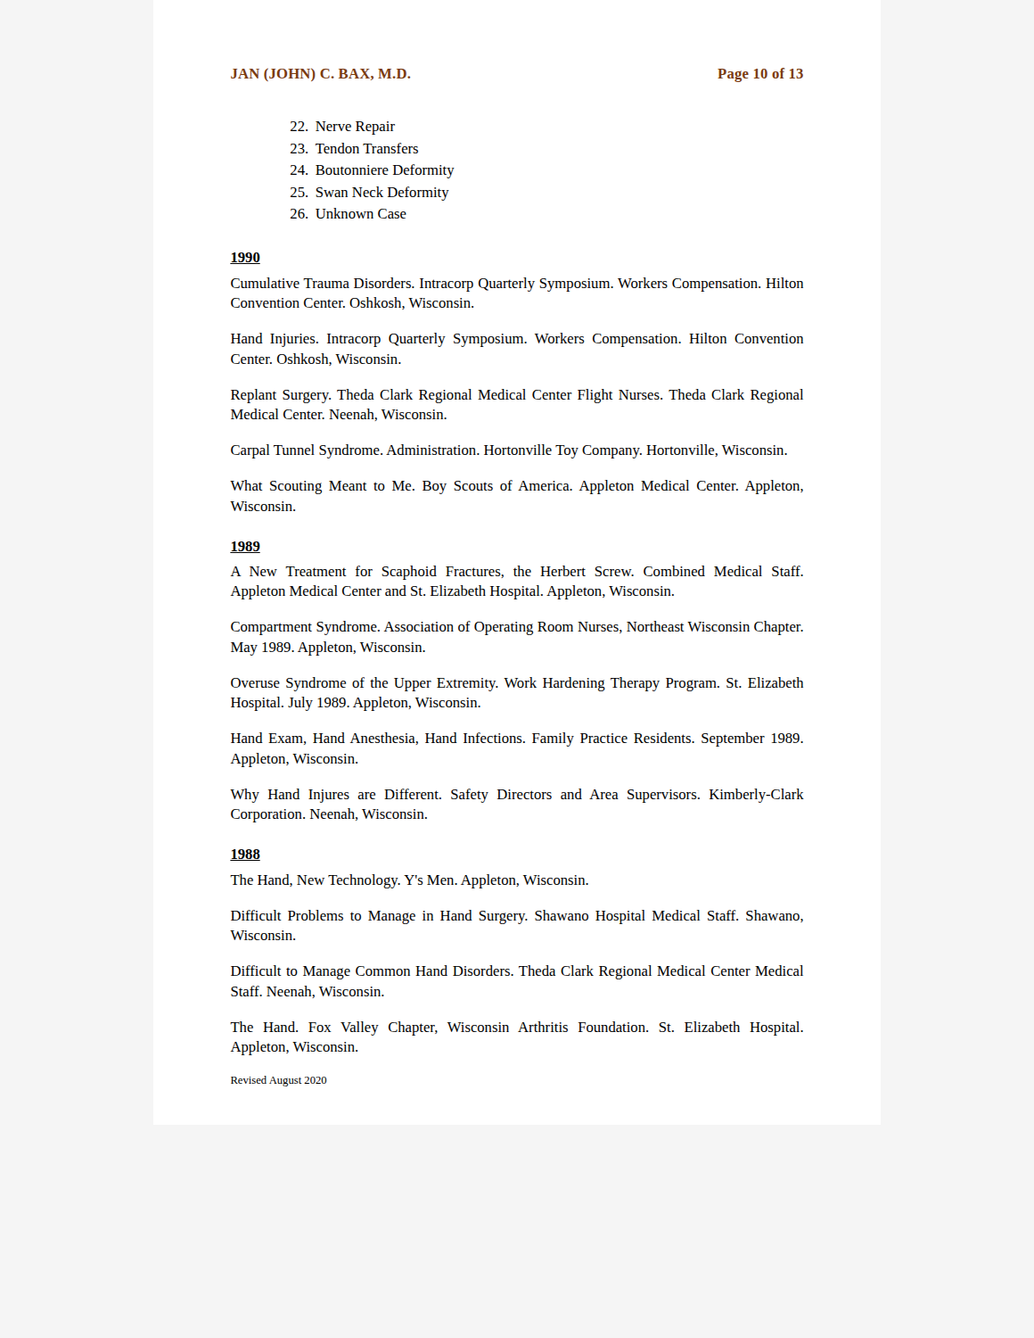Jan (John) C. Bax, M.D. Page 10 of 13
22. Nerve Repair
23. Tendon Transfers
24. Boutonniere Deformity
25. Swan Neck Deformity
26. Unknown Case
1990
Cumulative Trauma Disorders. Intracorp Quarterly Symposium. Workers Compensation. Hilton Convention Center. Oshkosh, Wisconsin.
Hand Injuries. Intracorp Quarterly Symposium. Workers Compensation. Hilton Convention Center. Oshkosh, Wisconsin.
Replant Surgery. Theda Clark Regional Medical Center Flight Nurses. Theda Clark Regional Medical Center. Neenah, Wisconsin.
Carpal Tunnel Syndrome. Administration. Hortonville Toy Company. Hortonville, Wisconsin.
What Scouting Meant to Me. Boy Scouts of America. Appleton Medical Center. Appleton, Wisconsin.
1989
A New Treatment for Scaphoid Fractures, the Herbert Screw. Combined Medical Staff. Appleton Medical Center and St. Elizabeth Hospital. Appleton, Wisconsin.
Compartment Syndrome. Association of Operating Room Nurses, Northeast Wisconsin Chapter. May 1989. Appleton, Wisconsin.
Overuse Syndrome of the Upper Extremity. Work Hardening Therapy Program. St. Elizabeth Hospital. July 1989. Appleton, Wisconsin.
Hand Exam, Hand Anesthesia, Hand Infections. Family Practice Residents. September 1989. Appleton, Wisconsin.
Why Hand Injures are Different. Safety Directors and Area Supervisors. Kimberly-Clark Corporation. Neenah, Wisconsin.
1988
The Hand, New Technology. Y's Men. Appleton, Wisconsin.
Difficult Problems to Manage in Hand Surgery. Shawano Hospital Medical Staff. Shawano, Wisconsin.
Difficult to Manage Common Hand Disorders. Theda Clark Regional Medical Center Medical Staff. Neenah, Wisconsin.
The Hand. Fox Valley Chapter, Wisconsin Arthritis Foundation. St. Elizabeth Hospital. Appleton, Wisconsin.
Revised August 2020